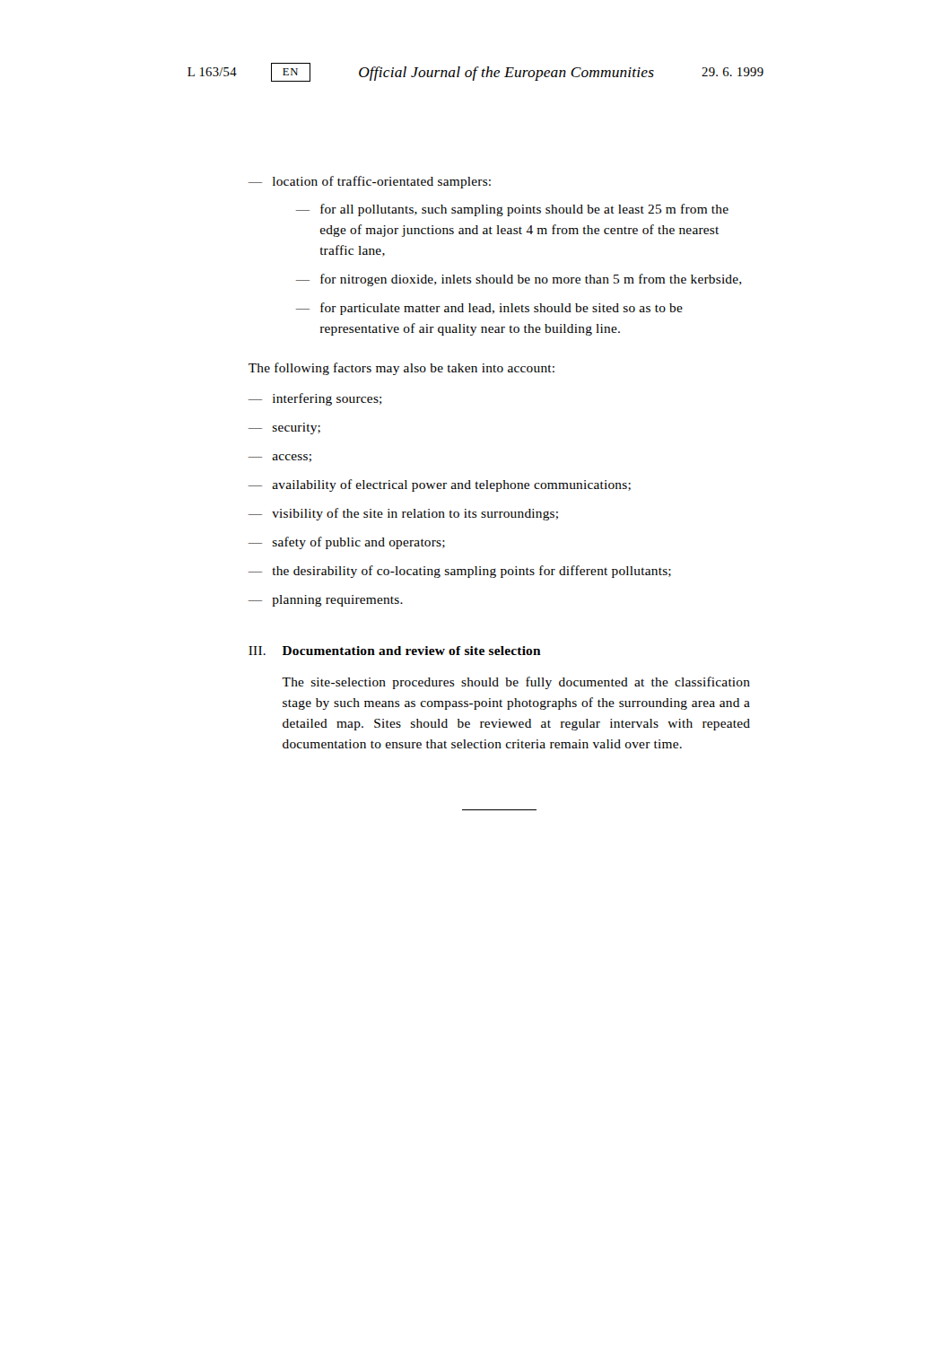L 163/54 EN
Official Journal of the European Communities
29. 6. 1999
location of traffic-orientated samplers:
for all pollutants, such sampling points should be at least 25 m from the edge of major junctions and at least 4 m from the centre of the nearest traffic lane,
for nitrogen dioxide, inlets should be no more than 5 m from the kerbside,
for particulate matter and lead, inlets should be sited so as to be representative of air quality near to the building line.
The following factors may also be taken into account:
interfering sources;
security;
access;
availability of electrical power and telephone communications;
visibility of the site in relation to its surroundings;
safety of public and operators;
the desirability of co-locating sampling points for different pollutants;
planning requirements.
III.
Documentation and review of site selection
The site-selection procedures should be fully documented at the classification stage by such means as compass-point photographs of the surrounding area and a detailed map. Sites should be reviewed at regular intervals with repeated documentation to ensure that selection criteria remain valid over time.